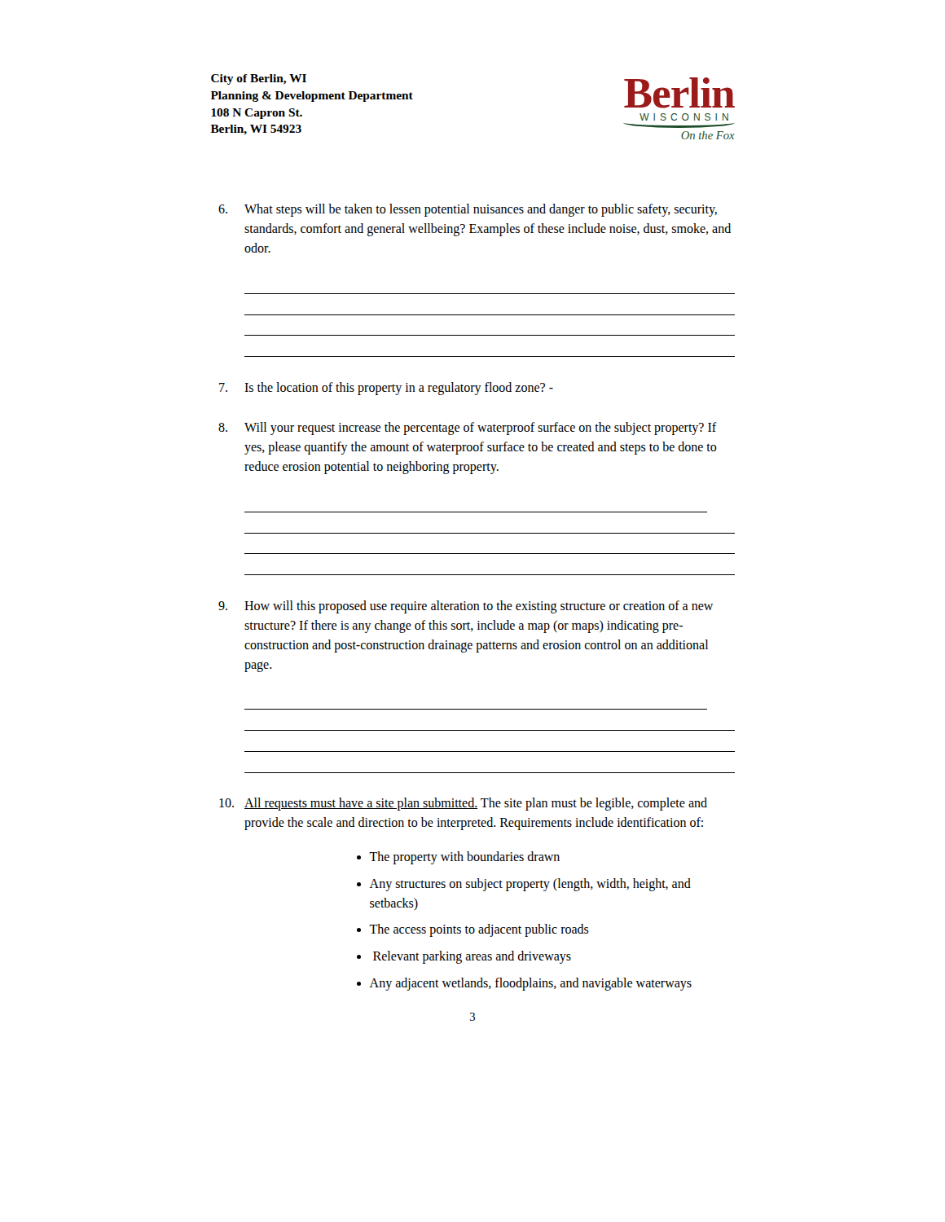City of Berlin, WI
Planning & Development Department
108 N Capron St.
Berlin, WI 54923
Berlin WISCONSIN On the Fox
What steps will be taken to lessen potential nuisances and danger to public safety, security, standards, comfort and general wellbeing? Examples of these include noise, dust, smoke, and odor.
Is the location of this property in a regulatory flood zone? -
Will your request increase the percentage of waterproof surface on the subject property? If yes, please quantify the amount of waterproof surface to be created and steps to be done to reduce erosion potential to neighboring property.
How will this proposed use require alteration to the existing structure or creation of a new structure? If there is any change of this sort, include a map (or maps) indicating pre-construction and post-construction drainage patterns and erosion control on an additional page.
All requests must have a site plan submitted. The site plan must be legible, complete and provide the scale and direction to be interpreted. Requirements include identification of:
The property with boundaries drawn
Any structures on subject property (length, width, height, and setbacks)
The access points to adjacent public roads
Relevant parking areas and driveways
Any adjacent wetlands, floodplains, and navigable waterways
3